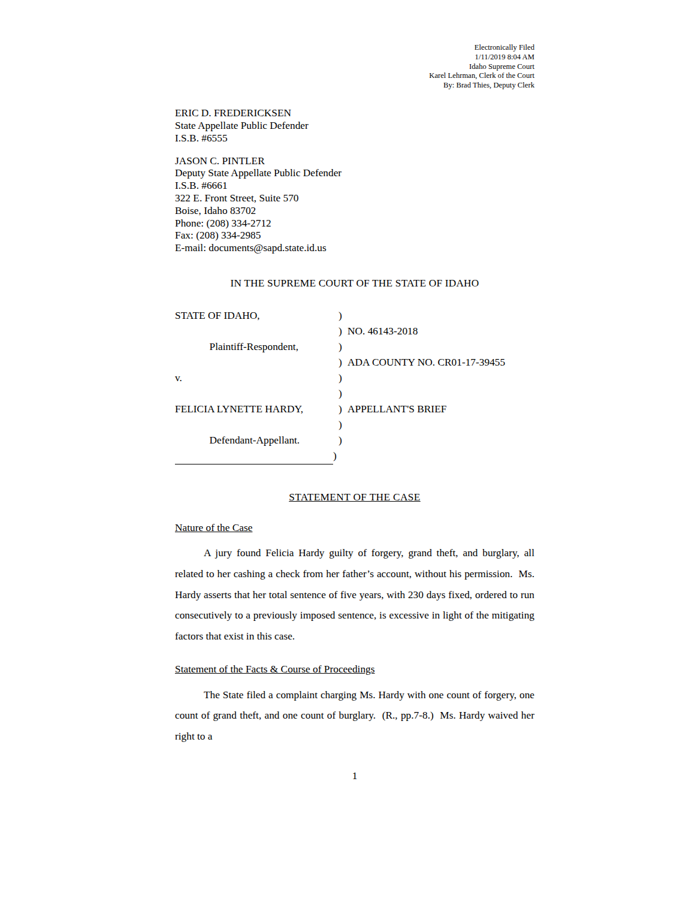Electronically Filed
1/11/2019 8:04 AM
Idaho Supreme Court
Karel Lehrman, Clerk of the Court
By: Brad Thies, Deputy Clerk
ERIC D. FREDERICKSEN
State Appellate Public Defender
I.S.B. #6555
JASON C. PINTLER
Deputy State Appellate Public Defender
I.S.B. #6661
322 E. Front Street, Suite 570
Boise, Idaho 83702
Phone: (208) 334-2712
Fax: (208) 334-2985
E-mail: documents@sapd.state.id.us
IN THE SUPREME COURT OF THE STATE OF IDAHO
| STATE OF IDAHO, | ) | |
| | ) | NO. 46143-2018 |
| Plaintiff-Respondent, | ) | |
| | ) | ADA COUNTY NO. CR01-17-39455 |
| v. | ) | |
| | ) | |
| FELICIA LYNETTE HARDY, | ) | APPELLANT'S BRIEF |
| | ) | |
| Defendant-Appellant. | ) | |
| | ) | |
STATEMENT OF THE CASE
Nature of the Case
A jury found Felicia Hardy guilty of forgery, grand theft, and burglary, all related to her cashing a check from her father’s account, without his permission. Ms. Hardy asserts that her total sentence of five years, with 230 days fixed, ordered to run consecutively to a previously imposed sentence, is excessive in light of the mitigating factors that exist in this case.
Statement of the Facts & Course of Proceedings
The State filed a complaint charging Ms. Hardy with one count of forgery, one count of grand theft, and one count of burglary. (R., pp.7-8.) Ms. Hardy waived her right to a
1